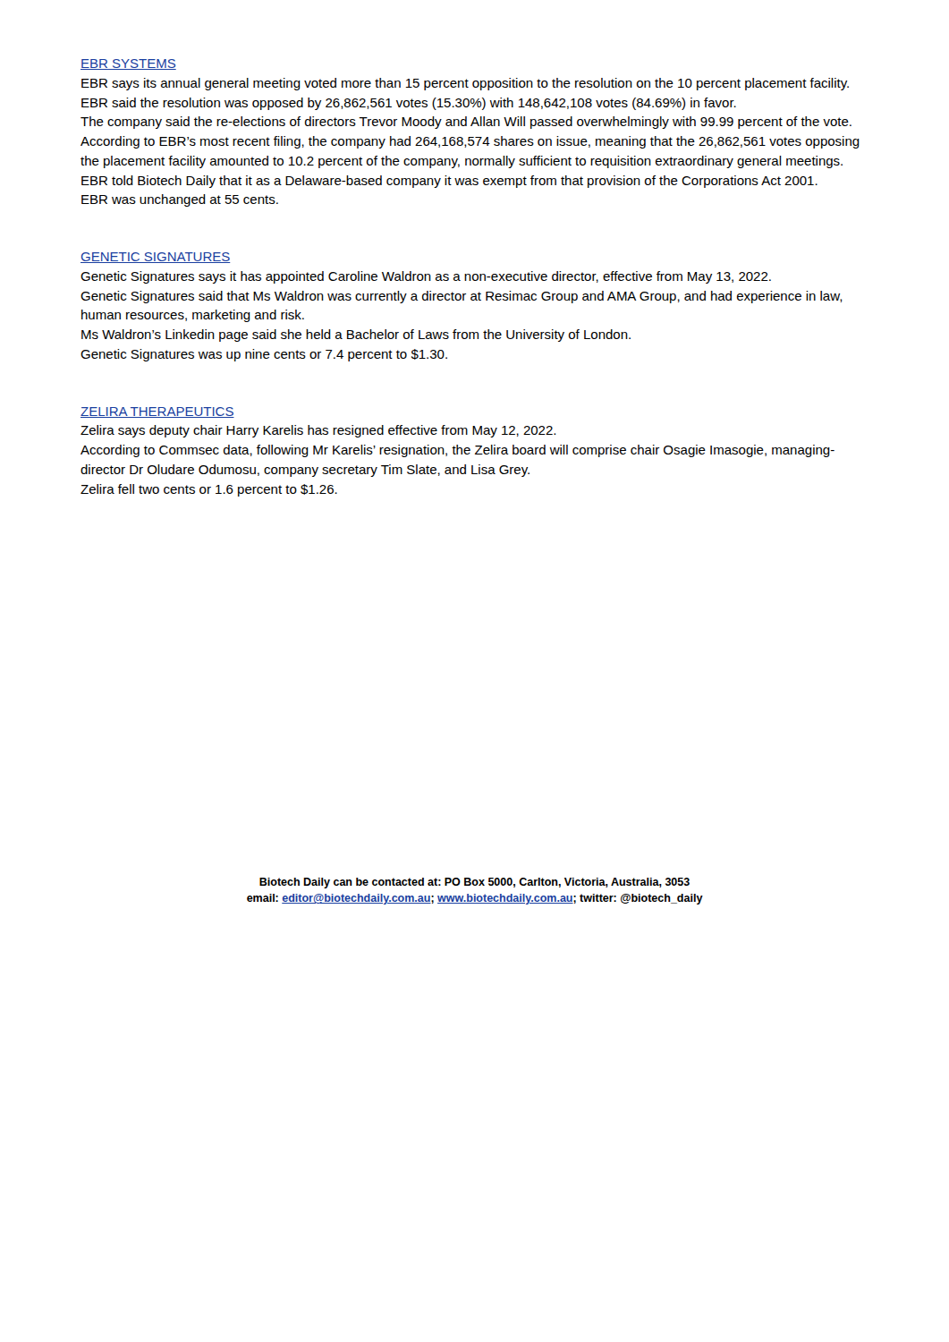EBR SYSTEMS
EBR says its annual general meeting voted more than 15 percent opposition to the resolution on the 10 percent placement facility.
EBR said the resolution was opposed by 26,862,561 votes (15.30%) with 148,642,108 votes (84.69%) in favor.
The company said the re-elections of directors Trevor Moody and Allan Will passed overwhelmingly with 99.99 percent of the vote.
According to EBR’s most recent filing, the company had 264,168,574 shares on issue, meaning that the 26,862,561 votes opposing the placement facility amounted to 10.2 percent of the company, normally sufficient to requisition extraordinary general meetings.
EBR told Biotech Daily that it as a Delaware-based company it was exempt from that provision of the Corporations Act 2001.
EBR was unchanged at 55 cents.
GENETIC SIGNATURES
Genetic Signatures says it has appointed Caroline Waldron as a non-executive director, effective from May 13, 2022.
Genetic Signatures said that Ms Waldron was currently a director at Resimac Group and AMA Group, and had experience in law, human resources, marketing and risk.
Ms Waldron’s Linkedin page said she held a Bachelor of Laws from the University of London.
Genetic Signatures was up nine cents or 7.4 percent to $1.30.
ZELIRA THERAPEUTICS
Zelira says deputy chair Harry Karelis has resigned effective from May 12, 2022.
According to Commsec data, following Mr Karelis’ resignation, the Zelira board will comprise chair Osagie Imasogie, managing-director Dr Oludare Odumosu, company secretary Tim Slate, and Lisa Grey.
Zelira fell two cents or 1.6 percent to $1.26.
Biotech Daily can be contacted at: PO Box 5000, Carlton, Victoria, Australia, 3053
email: editor@biotechdaily.com.au; www.biotechdaily.com.au; twitter: @biotech_daily